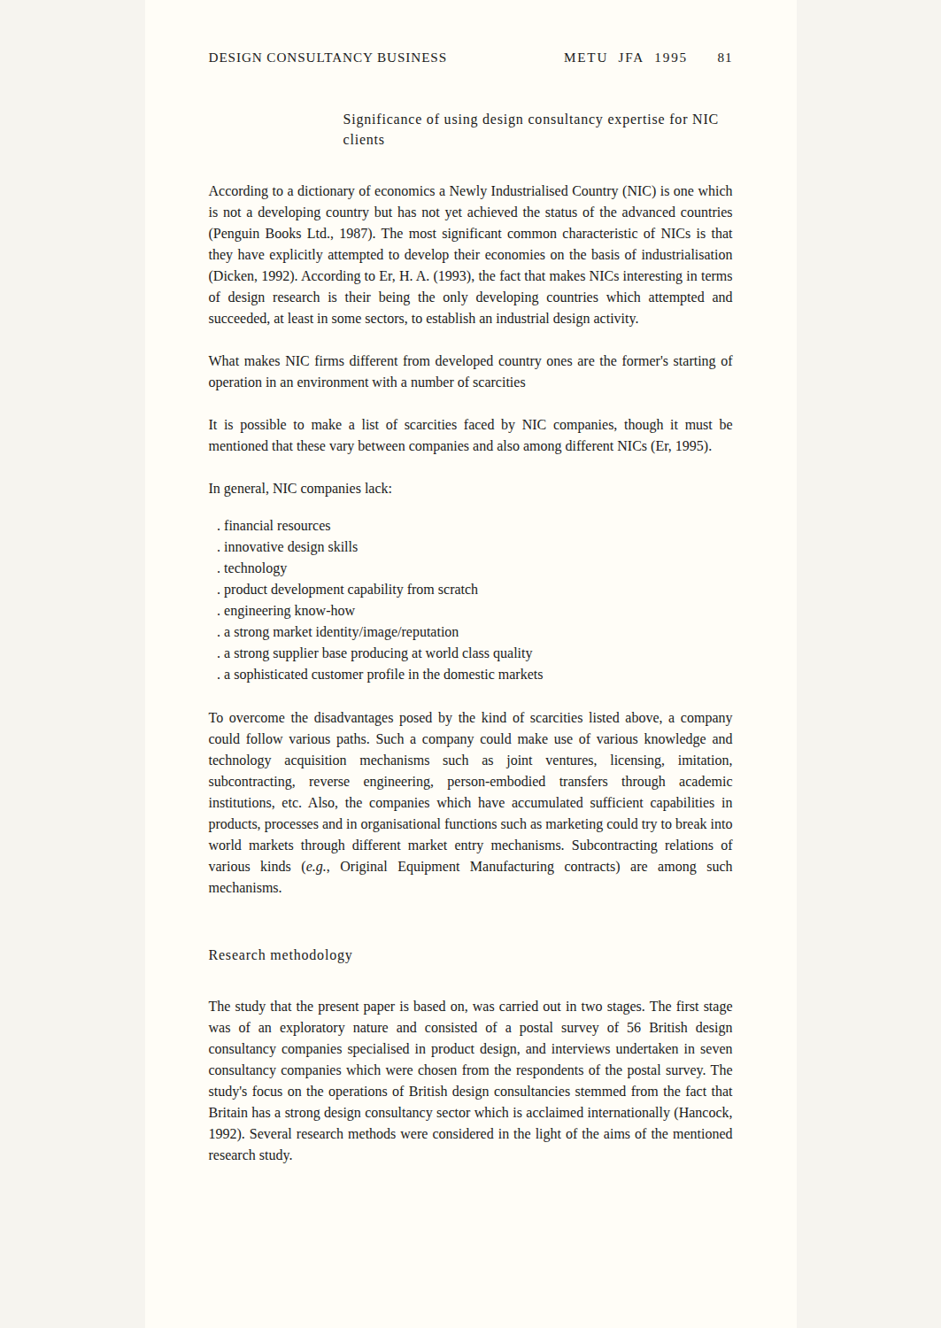Design Consultancy Business
METU JFA 199581
Significance of using design consultancy expertise for NIC clients
According to a dictionary of economics a Newly Industrialised Country (NIC) is one which is not a developing country but has not yet achieved the status of the advanced countries (Penguin Books Ltd., 1987). The most significant common characteristic of NICs is that they have explicitly attempted to develop their economies on the basis of industrialisation (Dicken, 1992). According to Er, H. A. (1993), the fact that makes NICs interesting in terms of design research is their being the only developing countries which attempted and succeeded, at least in some sectors, to establish an industrial design activity.
What makes NIC firms different from developed country ones are the former's starting of operation in an environment with a number of scarcities
It is possible to make a list of scarcities faced by NIC companies, though it must be mentioned that these vary between companies and also among different NICs (Er, 1995).
In general, NIC companies lack:
financial resources
innovative design skills
technology
product development capability from scratch
engineering know-how
a strong market identity/image/reputation
a strong supplier base producing at world class quality
a sophisticated customer profile in the domestic markets
To overcome the disadvantages posed by the kind of scarcities listed above, a company could follow various paths. Such a company could make use of various knowledge and technology acquisition mechanisms such as joint ventures, licensing, imitation, subcontracting, reverse engineering, person-embodied transfers through academic institutions, etc. Also, the companies which have accumulated sufficient capabilities in products, processes and in organisational functions such as marketing could try to break into world markets through different market entry mechanisms. Subcontracting relations of various kinds (e.g., Original Equipment Manufacturing contracts) are among such mechanisms.
Research methodology
The study that the present paper is based on, was carried out in two stages. The first stage was of an exploratory nature and consisted of a postal survey of 56 British design consultancy companies specialised in product design, and interviews undertaken in seven consultancy companies which were chosen from the respondents of the postal survey. The study's focus on the operations of British design consultancies stemmed from the fact that Britain has a strong design consultancy sector which is acclaimed internationally (Hancock, 1992). Several research methods were considered in the light of the aims of the mentioned research study.